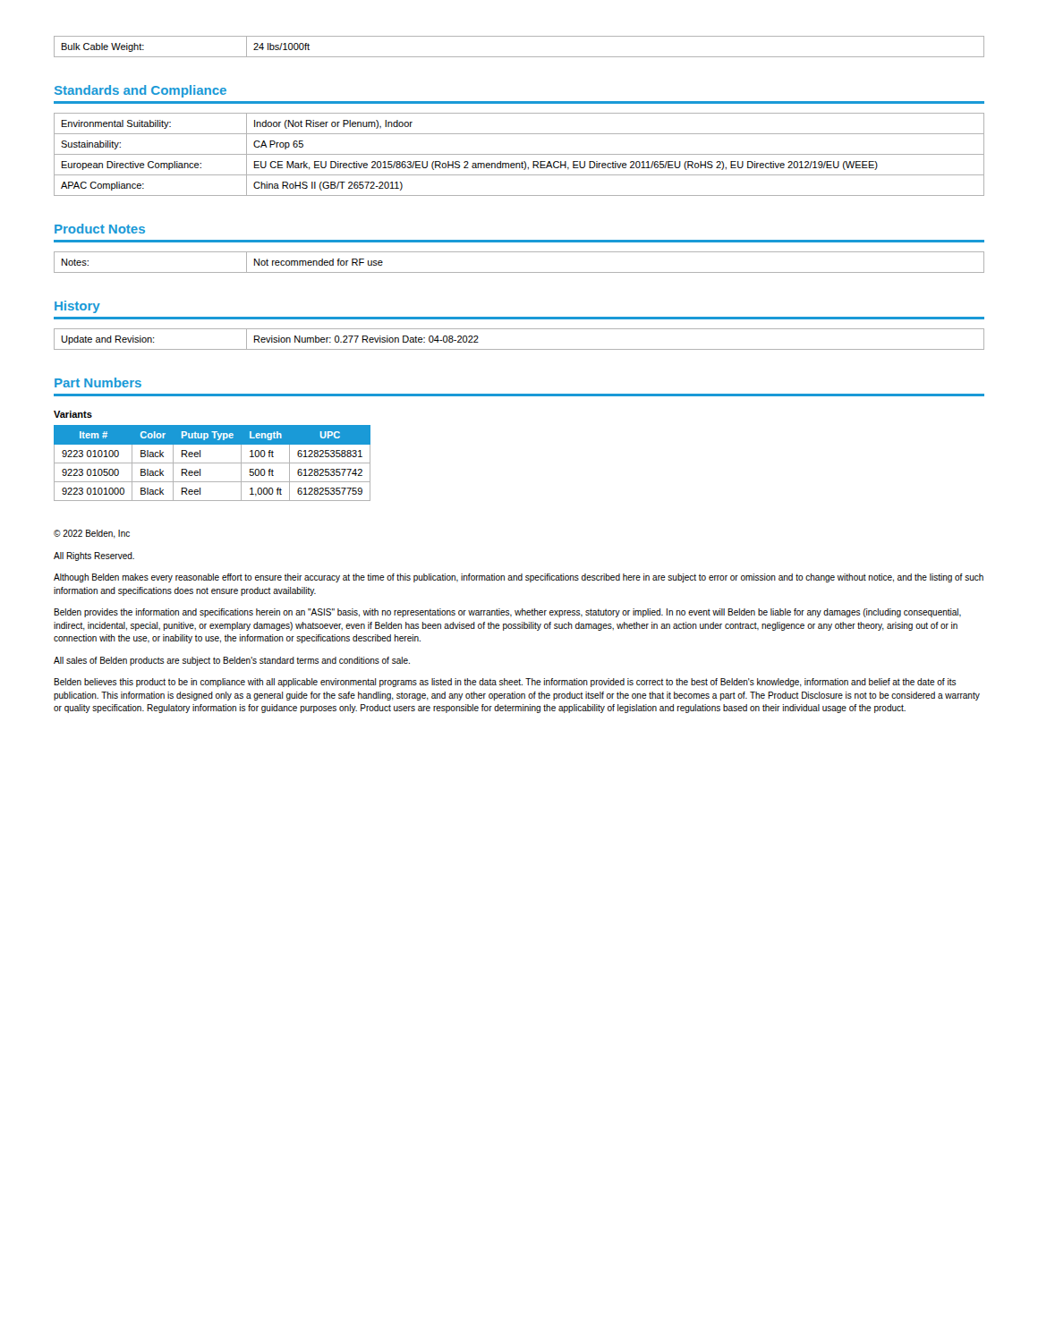| Bulk Cable Weight: | 24 lbs/1000ft |
Standards and Compliance
| Environmental Suitability: | Indoor (Not Riser or Plenum), Indoor |
| Sustainability: | CA Prop 65 |
| European Directive Compliance: | EU CE Mark, EU Directive 2015/863/EU (RoHS 2 amendment), REACH, EU Directive 2011/65/EU (RoHS 2), EU Directive 2012/19/EU (WEEE) |
| APAC Compliance: | China RoHS II (GB/T 26572-2011) |
Product Notes
| Notes: | Not recommended for RF use |
History
| Update and Revision: | Revision Number: 0.277 Revision Date: 04-08-2022 |
Part Numbers
Variants
| Item # | Color | Putup Type | Length | UPC |
| --- | --- | --- | --- | --- |
| 9223 010100 | Black | Reel | 100 ft | 612825358831 |
| 9223 010500 | Black | Reel | 500 ft | 612825357742 |
| 9223 0101000 | Black | Reel | 1,000 ft | 612825357759 |
© 2022 Belden, Inc
All Rights Reserved.
Although Belden makes every reasonable effort to ensure their accuracy at the time of this publication, information and specifications described here in are subject to error or omission and to change without notice, and the listing of such information and specifications does not ensure product availability.
Belden provides the information and specifications herein on an "ASIS" basis, with no representations or warranties, whether express, statutory or implied. In no event will Belden be liable for any damages (including consequential, indirect, incidental, special, punitive, or exemplary damages) whatsoever, even if Belden has been advised of the possibility of such damages, whether in an action under contract, negligence or any other theory, arising out of or in connection with the use, or inability to use, the information or specifications described herein.
All sales of Belden products are subject to Belden's standard terms and conditions of sale.
Belden believes this product to be in compliance with all applicable environmental programs as listed in the data sheet. The information provided is correct to the best of Belden's knowledge, information and belief at the date of its publication. This information is designed only as a general guide for the safe handling, storage, and any other operation of the product itself or the one that it becomes a part of. The Product Disclosure is not to be considered a warranty or quality specification. Regulatory information is for guidance purposes only. Product users are responsible for determining the applicability of legislation and regulations based on their individual usage of the product.